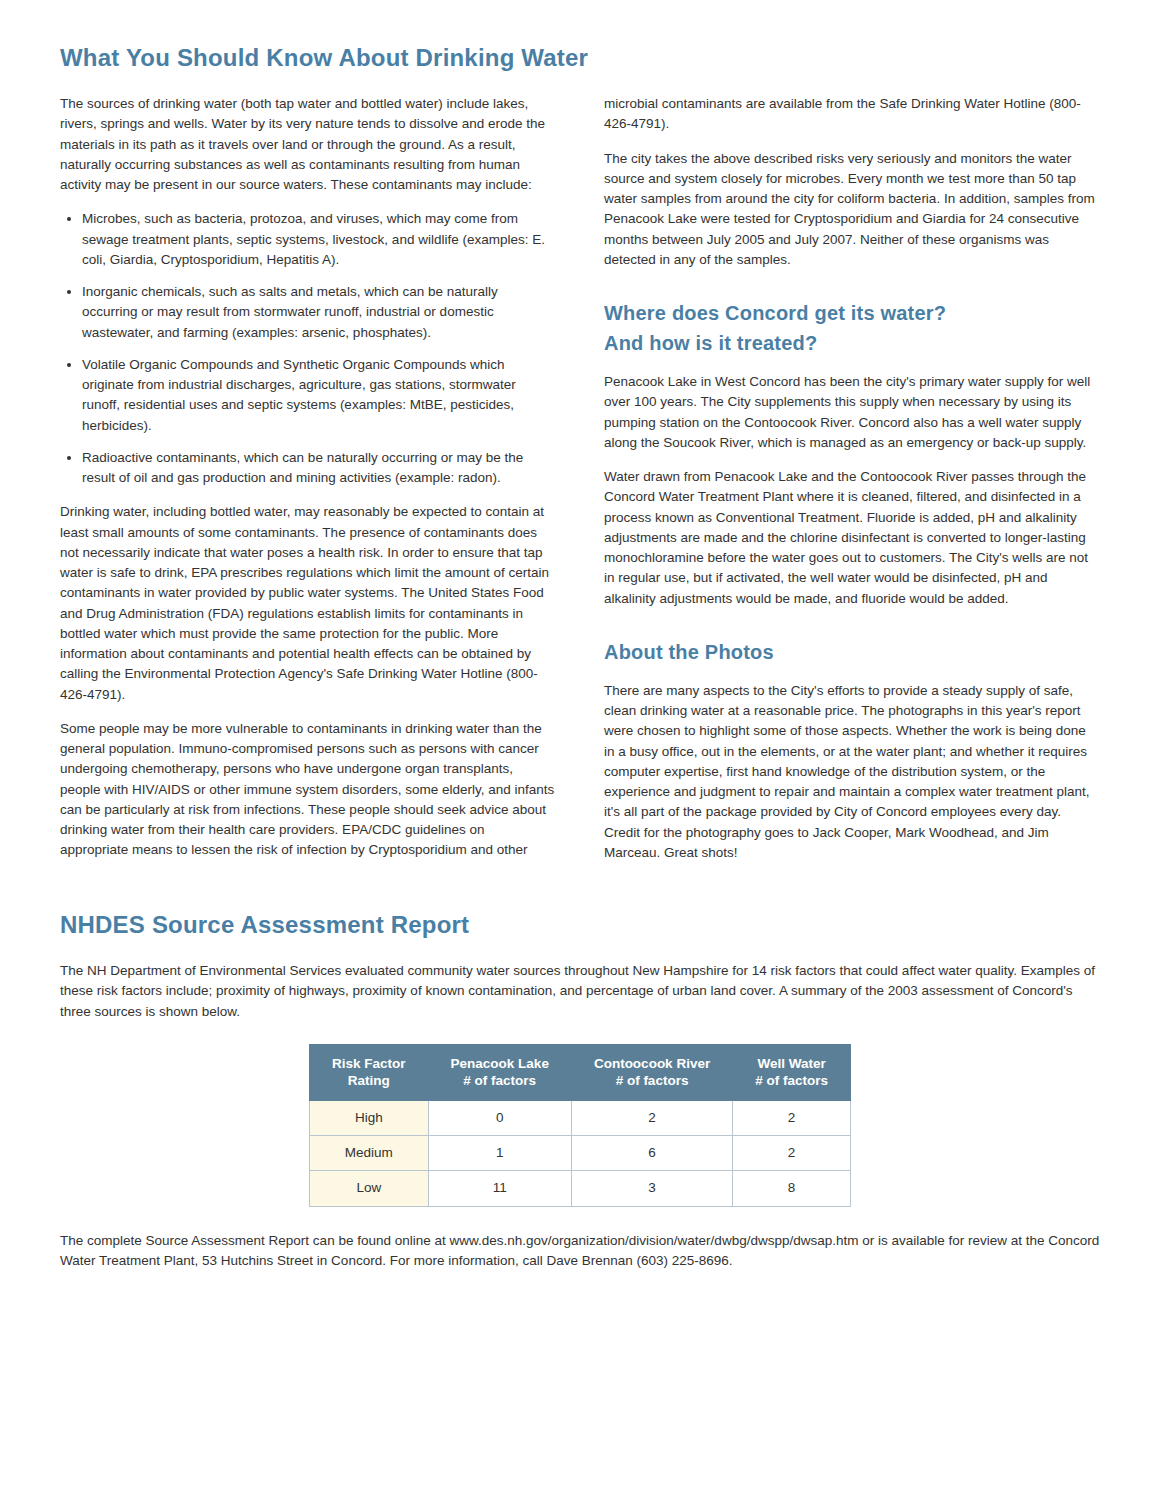What You Should Know About Drinking Water
The sources of drinking water (both tap water and bottled water) include lakes, rivers, springs and wells. Water by its very nature tends to dissolve and erode the materials in its path as it travels over land or through the ground. As a result, naturally occurring substances as well as contaminants resulting from human activity may be present in our source waters. These contaminants may include:
Microbes, such as bacteria, protozoa, and viruses, which may come from sewage treatment plants, septic systems, livestock, and wildlife (examples: E. coli, Giardia, Cryptosporidium, Hepatitis A).
Inorganic chemicals, such as salts and metals, which can be naturally occurring or may result from stormwater runoff, industrial or domestic wastewater, and farming (examples: arsenic, phosphates).
Volatile Organic Compounds and Synthetic Organic Compounds which originate from industrial discharges, agriculture, gas stations, stormwater runoff, residential uses and septic systems (examples: MtBE, pesticides, herbicides).
Radioactive contaminants, which can be naturally occurring or may be the result of oil and gas production and mining activities (example: radon).
Drinking water, including bottled water, may reasonably be expected to contain at least small amounts of some contaminants. The presence of contaminants does not necessarily indicate that water poses a health risk. In order to ensure that tap water is safe to drink, EPA prescribes regulations which limit the amount of certain contaminants in water provided by public water systems. The United States Food and Drug Administration (FDA) regulations establish limits for contaminants in bottled water which must provide the same protection for the public. More information about contaminants and potential health effects can be obtained by calling the Environmental Protection Agency's Safe Drinking Water Hotline (800-426-4791).
Some people may be more vulnerable to contaminants in drinking water than the general population. Immuno-compromised persons such as persons with cancer undergoing chemotherapy, persons who have undergone organ transplants, people with HIV/AIDS or other immune system disorders, some elderly, and infants can be particularly at risk from infections. These people should seek advice about drinking water from their health care providers. EPA/CDC guidelines on appropriate means to lessen the risk of infection by Cryptosporidium and other
microbial contaminants are available from the Safe Drinking Water Hotline (800-426-4791).
The city takes the above described risks very seriously and monitors the water source and system closely for microbes. Every month we test more than 50 tap water samples from around the city for coliform bacteria. In addition, samples from Penacook Lake were tested for Cryptosporidium and Giardia for 24 consecutive months between July 2005 and July 2007. Neither of these organisms was detected in any of the samples.
Where does Concord get its water?
And how is it treated?
Penacook Lake in West Concord has been the city's primary water supply for well over 100 years. The City supplements this supply when necessary by using its pumping station on the Contoocook River. Concord also has a well water supply along the Soucook River, which is managed as an emergency or back-up supply.
Water drawn from Penacook Lake and the Contoocook River passes through the Concord Water Treatment Plant where it is cleaned, filtered, and disinfected in a process known as Conventional Treatment. Fluoride is added, pH and alkalinity adjustments are made and the chlorine disinfectant is converted to longer-lasting monochloramine before the water goes out to customers. The City's wells are not in regular use, but if activated, the well water would be disinfected, pH and alkalinity adjustments would be made, and fluoride would be added.
About the Photos
There are many aspects to the City's efforts to provide a steady supply of safe, clean drinking water at a reasonable price. The photographs in this year's report were chosen to highlight some of those aspects. Whether the work is being done in a busy office, out in the elements, or at the water plant; and whether it requires computer expertise, first hand knowledge of the distribution system, or the experience and judgment to repair and maintain a complex water treatment plant, it's all part of the package provided by City of Concord employees every day. Credit for the photography goes to Jack Cooper, Mark Woodhead, and Jim Marceau. Great shots!
NHDES Source Assessment Report
The NH Department of Environmental Services evaluated community water sources throughout New Hampshire for 14 risk factors that could affect water quality. Examples of these risk factors include; proximity of highways, proximity of known contamination, and percentage of urban land cover. A summary of the 2003 assessment of Concord's three sources is shown below.
| Risk Factor Rating | Penacook Lake # of factors | Contoocook River # of factors | Well Water # of factors |
| --- | --- | --- | --- |
| High | 0 | 2 | 2 |
| Medium | 1 | 6 | 2 |
| Low | 11 | 3 | 8 |
The complete Source Assessment Report can be found online at www.des.nh.gov/organization/division/water/dwbg/dwspp/dwsap.htm or is available for review at the Concord Water Treatment Plant, 53 Hutchins Street in Concord. For more information, call Dave Brennan (603) 225-8696.